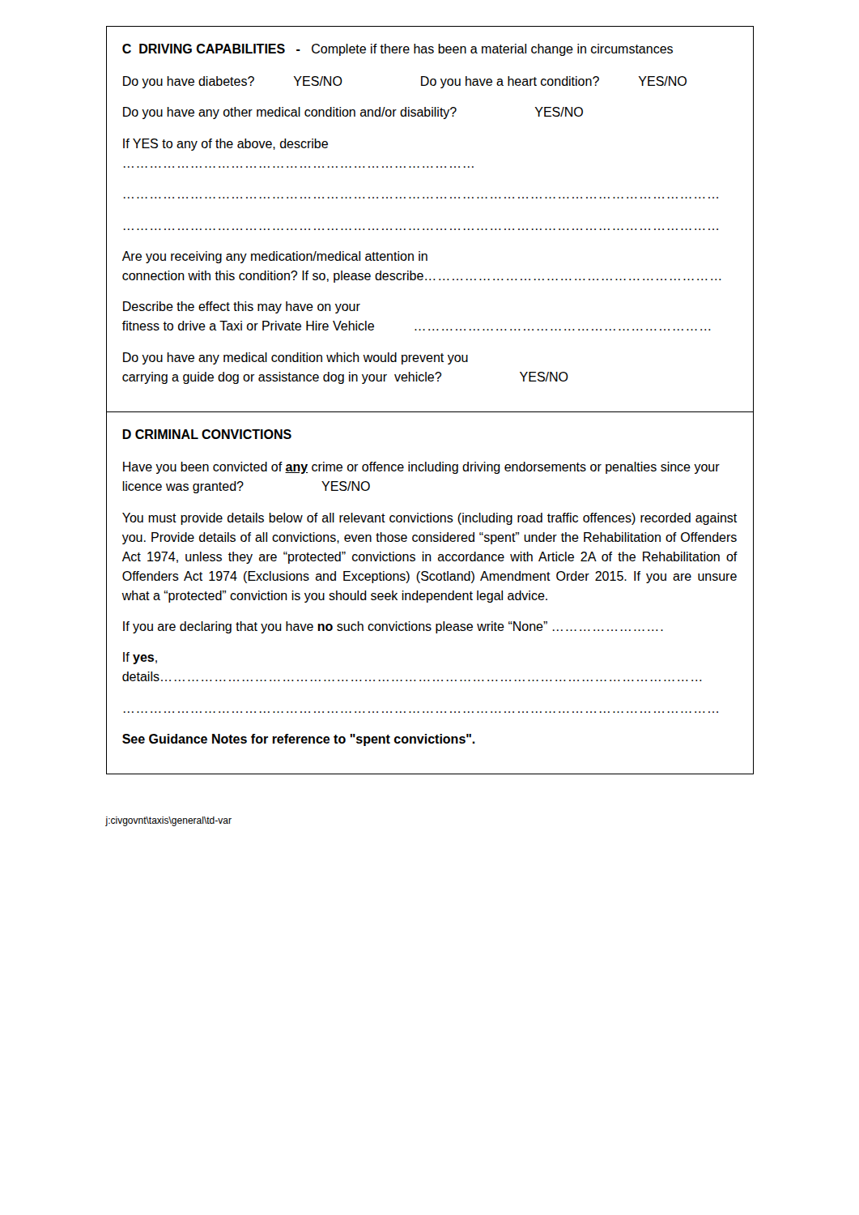C DRIVING CAPABILITIES - Complete if there has been a material change in circumstances
Do you have diabetes? YES/NO Do you have a heart condition? YES/NO
Do you have any other medical condition and/or disability? YES/NO
If YES to any of the above, describe ……………………………………………………………………
……………………………………………………………………………………………………………………
……………………………………………………………………………………………………………………
Are you receiving any medication/medical attention in
connection with this condition? If so, please describe…………………………………………………………
Describe the effect this may have on your
fitness to drive a Taxi or Private Hire Vehicle …………………………………………………………
Do you have any medical condition which would prevent you
carrying a guide dog or assistance dog in your vehicle? YES/NO
D CRIMINAL CONVICTIONS
Have you been convicted of any crime or offence including driving endorsements or penalties since your licence was granted? YES/NO
You must provide details below of all relevant convictions (including road traffic offences) recorded against you. Provide details of all convictions, even those considered “spent” under the Rehabilitation of Offenders Act 1974, unless they are “protected” convictions in accordance with Article 2A of the Rehabilitation of Offenders Act 1974 (Exclusions and Exceptions) (Scotland) Amendment Order 2015. If you are unsure what a “protected” conviction is you should seek independent legal advice.
If you are declaring that you have no such convictions please write “None” …………………….
If yes, details…………………………………………………………………………………………………………
……………………………………………………………………………………………………………………
See Guidance Notes for reference to "spent convictions".
j:civgovnt\taxis\general\td-var